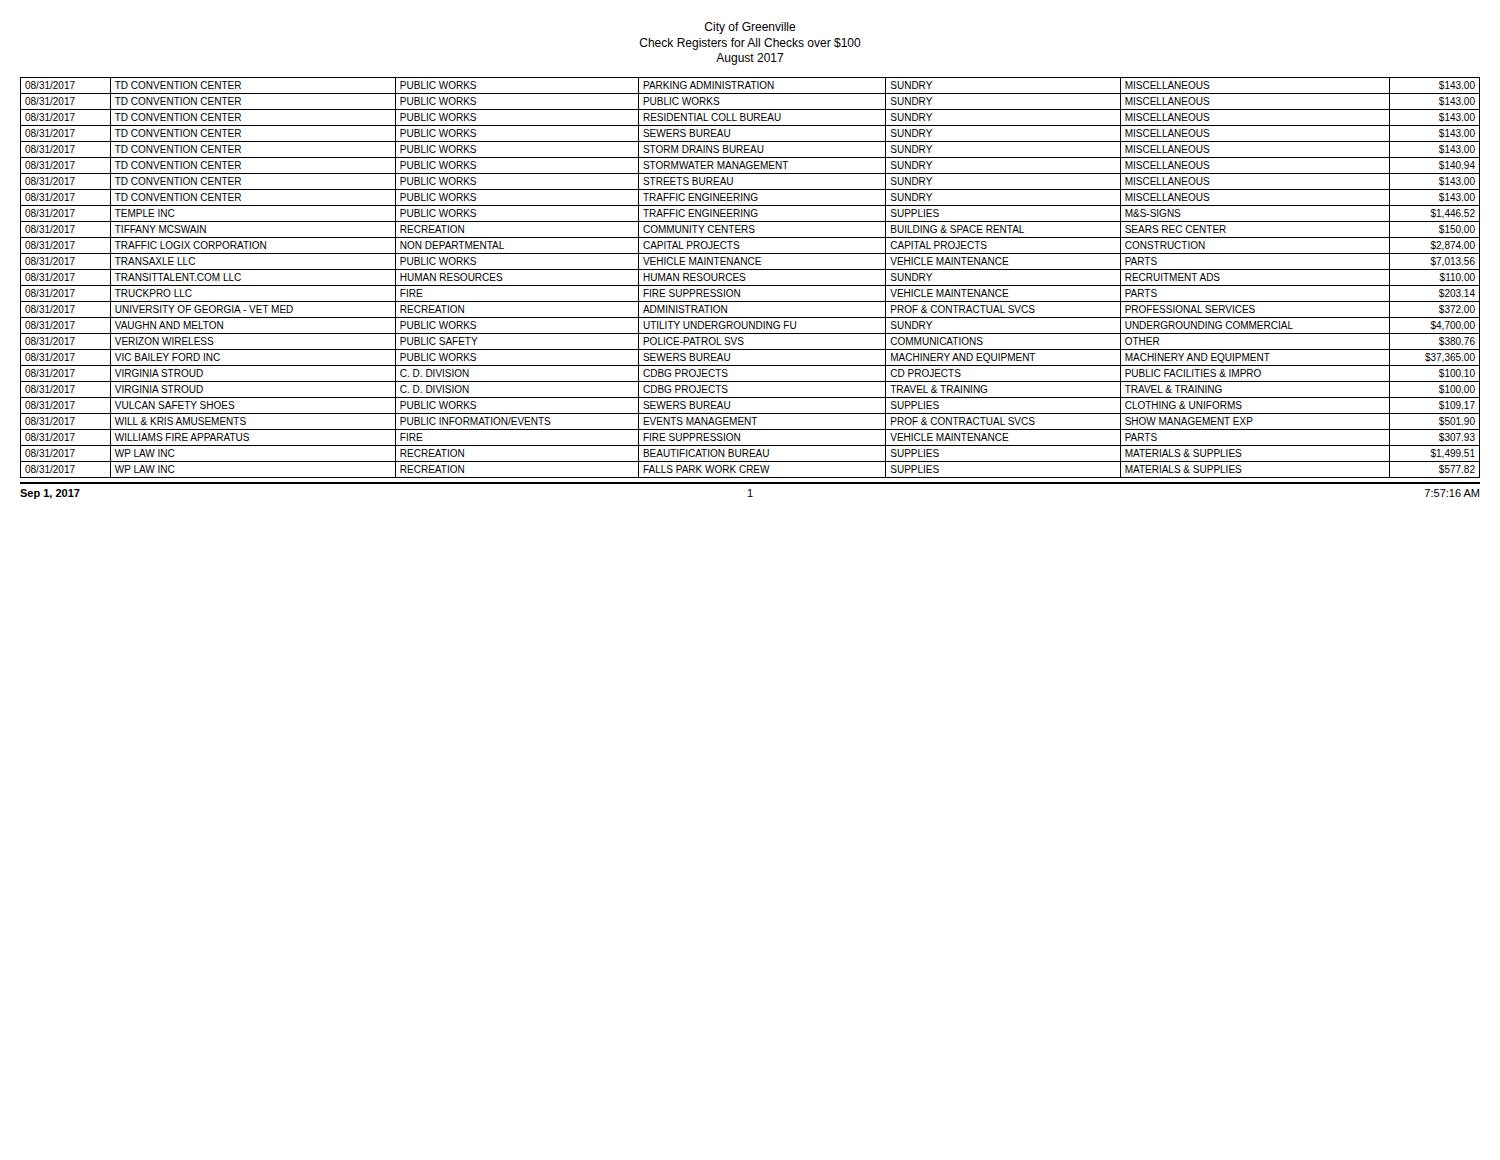City of Greenville
Check Registers for All Checks over $100
August 2017
| 08/31/2017 | TD CONVENTION CENTER | PUBLIC WORKS | PARKING ADMINISTRATION | SUNDRY | MISCELLANEOUS | $143.00 |
| 08/31/2017 | TD CONVENTION CENTER | PUBLIC WORKS | PUBLIC WORKS | SUNDRY | MISCELLANEOUS | $143.00 |
| 08/31/2017 | TD CONVENTION CENTER | PUBLIC WORKS | RESIDENTIAL COLL BUREAU | SUNDRY | MISCELLANEOUS | $143.00 |
| 08/31/2017 | TD CONVENTION CENTER | PUBLIC WORKS | SEWERS BUREAU | SUNDRY | MISCELLANEOUS | $143.00 |
| 08/31/2017 | TD CONVENTION CENTER | PUBLIC WORKS | STORM DRAINS BUREAU | SUNDRY | MISCELLANEOUS | $143.00 |
| 08/31/2017 | TD CONVENTION CENTER | PUBLIC WORKS | STORMWATER MANAGEMENT | SUNDRY | MISCELLANEOUS | $140.94 |
| 08/31/2017 | TD CONVENTION CENTER | PUBLIC WORKS | STREETS BUREAU | SUNDRY | MISCELLANEOUS | $143.00 |
| 08/31/2017 | TD CONVENTION CENTER | PUBLIC WORKS | TRAFFIC ENGINEERING | SUNDRY | MISCELLANEOUS | $143.00 |
| 08/31/2017 | TEMPLE INC | PUBLIC WORKS | TRAFFIC ENGINEERING | SUPPLIES | M&S-SIGNS | $1,446.52 |
| 08/31/2017 | TIFFANY MCSWAIN | RECREATION | COMMUNITY CENTERS | BUILDING & SPACE RENTAL | SEARS REC CENTER | $150.00 |
| 08/31/2017 | TRAFFIC LOGIX CORPORATION | NON DEPARTMENTAL | CAPITAL PROJECTS | CAPITAL PROJECTS | CONSTRUCTION | $2,874.00 |
| 08/31/2017 | TRANSAXLE LLC | PUBLIC WORKS | VEHICLE MAINTENANCE | VEHICLE MAINTENANCE | PARTS | $7,013.56 |
| 08/31/2017 | TRANSITTALENT.COM LLC | HUMAN RESOURCES | HUMAN RESOURCES | SUNDRY | RECRUITMENT ADS | $110.00 |
| 08/31/2017 | TRUCKPRO LLC | FIRE | FIRE SUPPRESSION | VEHICLE MAINTENANCE | PARTS | $203.14 |
| 08/31/2017 | UNIVERSITY OF GEORGIA - VET MED | RECREATION | ADMINISTRATION | PROF & CONTRACTUAL SVCS | PROFESSIONAL SERVICES | $372.00 |
| 08/31/2017 | VAUGHN AND MELTON | PUBLIC WORKS | UTILITY UNDERGROUNDING FU | SUNDRY | UNDERGROUNDING COMMERCIAL | $4,700.00 |
| 08/31/2017 | VERIZON WIRELESS | PUBLIC SAFETY | POLICE-PATROL SVS | COMMUNICATIONS | OTHER | $380.76 |
| 08/31/2017 | VIC BAILEY FORD INC | PUBLIC WORKS | SEWERS BUREAU | MACHINERY AND EQUIPMENT | MACHINERY AND EQUIPMENT | $37,365.00 |
| 08/31/2017 | VIRGINIA STROUD | C. D. DIVISION | CDBG PROJECTS | CD PROJECTS | PUBLIC FACILITIES & IMPRO | $100.10 |
| 08/31/2017 | VIRGINIA STROUD | C. D. DIVISION | CDBG PROJECTS | TRAVEL & TRAINING | TRAVEL & TRAINING | $100.00 |
| 08/31/2017 | VULCAN SAFETY SHOES | PUBLIC WORKS | SEWERS BUREAU | SUPPLIES | CLOTHING & UNIFORMS | $109.17 |
| 08/31/2017 | WILL & KRIS AMUSEMENTS | PUBLIC INFORMATION/EVENTS | EVENTS MANAGEMENT | PROF & CONTRACTUAL SVCS | SHOW MANAGEMENT EXP | $501.90 |
| 08/31/2017 | WILLIAMS FIRE APPARATUS | FIRE | FIRE SUPPRESSION | VEHICLE MAINTENANCE | PARTS | $307.93 |
| 08/31/2017 | WP LAW INC | RECREATION | BEAUTIFICATION BUREAU | SUPPLIES | MATERIALS & SUPPLIES | $1,499.51 |
| 08/31/2017 | WP LAW INC | RECREATION | FALLS PARK WORK CREW | SUPPLIES | MATERIALS & SUPPLIES | $577.82 |
Sep 1, 2017
1
7:57:16 AM